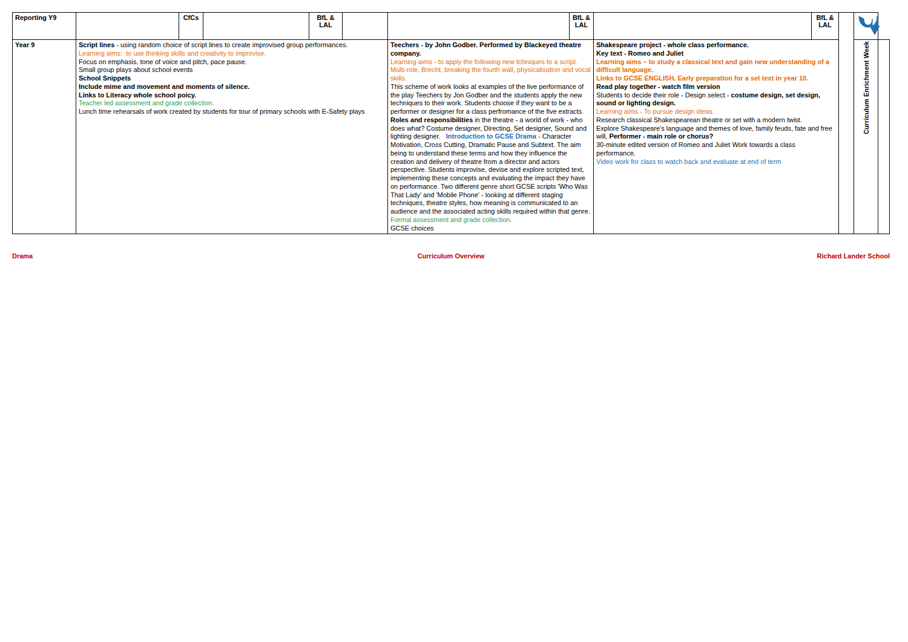| Reporting Y9 | | CfCs | | BfL & LAL | | | BfL & LAL | | BfL & LAL | | |
| Year 9 | Script lines - using random choice of script lines to create improvised group performances. Learning aims: to use thinking skills and creativity to improvise. Focus on emphasis, tone of voice and pitch, pace pause. Small group plays about school events School Snippets Include mime and movement and moments of silence. Links to Literacy whole school poicy. Teacher led assessment and grade collection. Lunch time rehearsals of work created by students for tour of primary schools with E-Safety plays | Teechers - by John Godber. Performed by Blackeyed theatre company. Learning aims - to apply the following new tchniques to a script. Multi-role, Brecht, breaking the fourth wall, physicalisation and vocal skills. This scheme of work looks at examples of the live performance of the play Teechers by Jon Godber and the students apply the new techniques to their work. Students choose if they want to be a performer or designer for a class perfromance of the five extracts. Roles and responsibilities in the theatre - a world of work - who does what? Costume designer, Directing, Set designer, Sound and lighting designer. Introduction to GCSE Drama - Character Motivation, Cross Cutting, Dramatic Pause and Subtext. The aim being to understand these terms and how they influence the creation and delivery of theatre from a director and actors perspective. Students improvise, devise and explore scripted text, implementing these concepts and evaluating the impact they have on performance. Two different genre short GCSE scripts 'Who Was That Lady' and 'Mobile Phone' - looking at different staging techniques, theatre styles, how meaning is communicated to an audience and the associated acting skills required within that genre. Formal assessment and grade collection. GCSE choices | Shakespeare project - whole class performance. Key text - Romeo and Juliet Learning aims – to study a classical text and gain new understanding of a difficult language. Links to GCSE ENGLISH. Early preparation for a set text in year 10. Read play together - watch film version Students to decide their role - Design select - costume design, set design, sound or lighting design. Learning aims - To pursue design ideas. Research classical Shakespearean theatre or set with a modern twist. Explore Shakespeare's language and themes of love, family feuds, fate and free will, Performer - main role or chorus? 30-minute edited version of Romeo and Juliet Work towards a class performance. Video work for class to watch back and evaluate at end of term | Curriculum Enrichment Week | |
Drama
Curriculum Overview
Richard Lander School